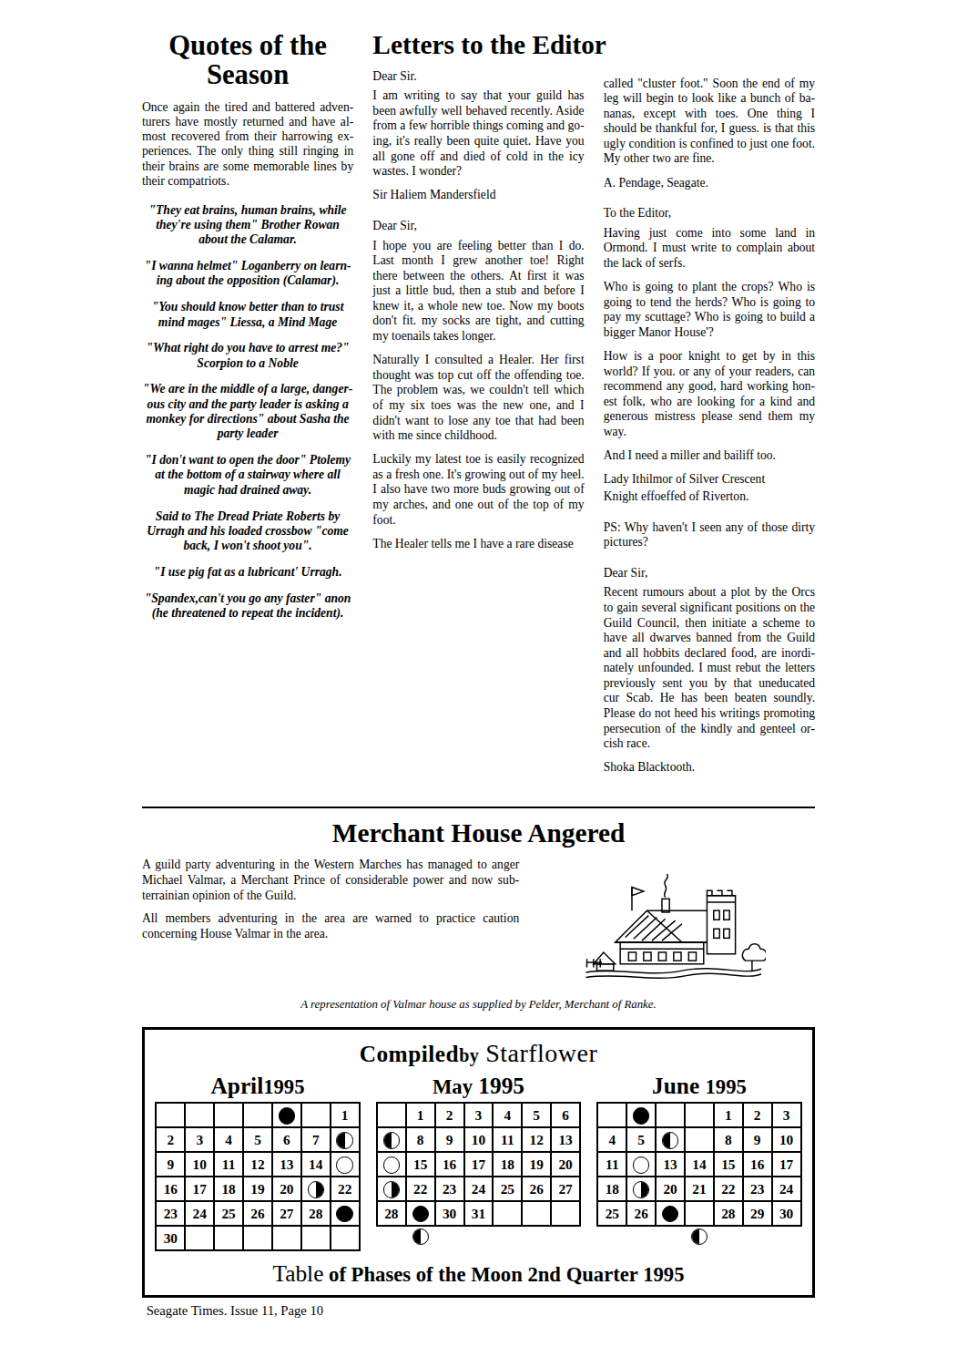Quotes of the Season
Once again the tired and battered adventurers have mostly returned and have almost recovered from their harrowing experiences. The only thing still ringing in their brains are some memorable lines by their compatriots.
"They eat brains, human brains, while they're using them" Brother Rowan about the Calamar.
"I wanna helmet" Loganberry on learning about the opposition (Calamar).
"You should know better than to trust mind mages" Liessa, a Mind Mage
"What right do you have to arrest me?" Scorpion to a Noble
"We are in the middle of a large, dangerous city and the party leader is asking a monkey for directions" about Sasha the party leader
"I don't want to open the door" Ptolemy at the bottom of a stairway where all magic had drained away.
Said to The Dread Priate Roberts by Urragh and his loaded crossbow "come back, I won't shoot you".
"I use pig fat as a lubricant' Urragh.
"Spandex,can't you go any faster" anon (he threatened to repeat the incident).
Letters to the Editor
Dear Sir.
I am writing to say that your guild has been awfully well behaved recently. Aside from a few horrible things coming and going, it's really been quite quiet. Have you all gone off and died of cold in the icy wastes. I wonder?
Sir Haliem Mandersfield
Dear Sir,
I hope you are feeling better than I do. Last month I grew another toe! Right there between the others. At first it was just a little bud, then a stub and before I knew it, a whole new toe. Now my boots don't fit. my socks are tight, and cutting my toenails takes longer.
Naturally I consulted a Healer. Her first thought was top cut off the offending toe. The problem was, we couldn't tell which of my six toes was the new one, and I didn't want to lose any toe that had been with me since childhood.
Luckily my latest toe is easily recognized as a fresh one. It's growing out of my heel. I also have two more buds growing out of my arches, and one out of the top of my foot.
The Healer tells me I have a rare disease
called "cluster foot." Soon the end of my leg will begin to look like a bunch of bananas, except with toes. One thing I should be thankful for, I guess. is that this ugly condition is confined to just one foot. My other two are fine.
A. Pendage, Seagate.
To the Editor,
Having just come into some land in Ormond. I must write to complain about the lack of serfs.
Who is going to plant the crops? Who is going to tend the herds? Who is going to pay my scuttage? Who is going to build a bigger Manor House'?
How is a poor knight to get by in this world? If you. or any of your readers, can recommend any good, hard working honest folk, who are looking for a kind and generous mistress please send them my way.
And I need a miller and bailiff too.
Lady Ithilmor of Silver Crescent
Knight effoeffed of Riverton.
PS: Why haven't I seen any of those dirty pictures?
Dear Sir,
Recent rumours about a plot by the Orcs to gain several significant positions on the Guild Council, then initiate a scheme to have all dwarves banned from the Guild and all hobbits declared food, are inordinately unfounded. I must rebut the letters previously sent you by that uneducated cur Scab. He has been beaten soundly. Please do not heed his writings promoting persecution of the kindly and genteel orcish race.
Shoka Blacktooth.
Merchant House Angered
A guild party adventuring in the Western Marches has managed to anger Michael Valmar, a Merchant Prince of considerable power and now sub-terrainian opinion of the Guild.
All members adventuring in the area are warned to practice caution concerning House Valmar in the area.
A representation of Valmar house as supplied by Pelder, Merchant of Ranke.
Compiledby Starflower
April1995
| | | | | | | 1 |
| 2 | 3 | 4 | 5 | 6 | 7 | |
| 9 | 10 | 11 | 12 | 13 | 14 | |
| 16 | 17 | 18 | 19 | 20 | | 22 |
| 23 | 24 | 25 | 26 | 27 | 28 | |
| 30 | | | | | | |
May 1995
| | 1 | 2 | 3 | 4 | 5 | 6 |
| | 8 | 9 | 10 | 11 | 12 | 13 |
| | 15 | 16 | 17 | 18 | 19 | 20 |
| | 22 | 23 | 24 | 25 | 26 | 27 |
| 28 | | 30 | 31 | | | |
June 1995
| | | | | 1 | 2 | 3 |
| 4 | 5 | | | 8 | 9 | 10 |
| 11 | | 13 | 14 | 15 | 16 | 17 |
| 18 | | 20 | 21 | 22 | 23 | 24 |
| 25 | 26 | | | 28 | 29 | 30 |
Table of Phases of the Moon 2nd Quarter 1995
Seagate Times. Issue 11, Page 10